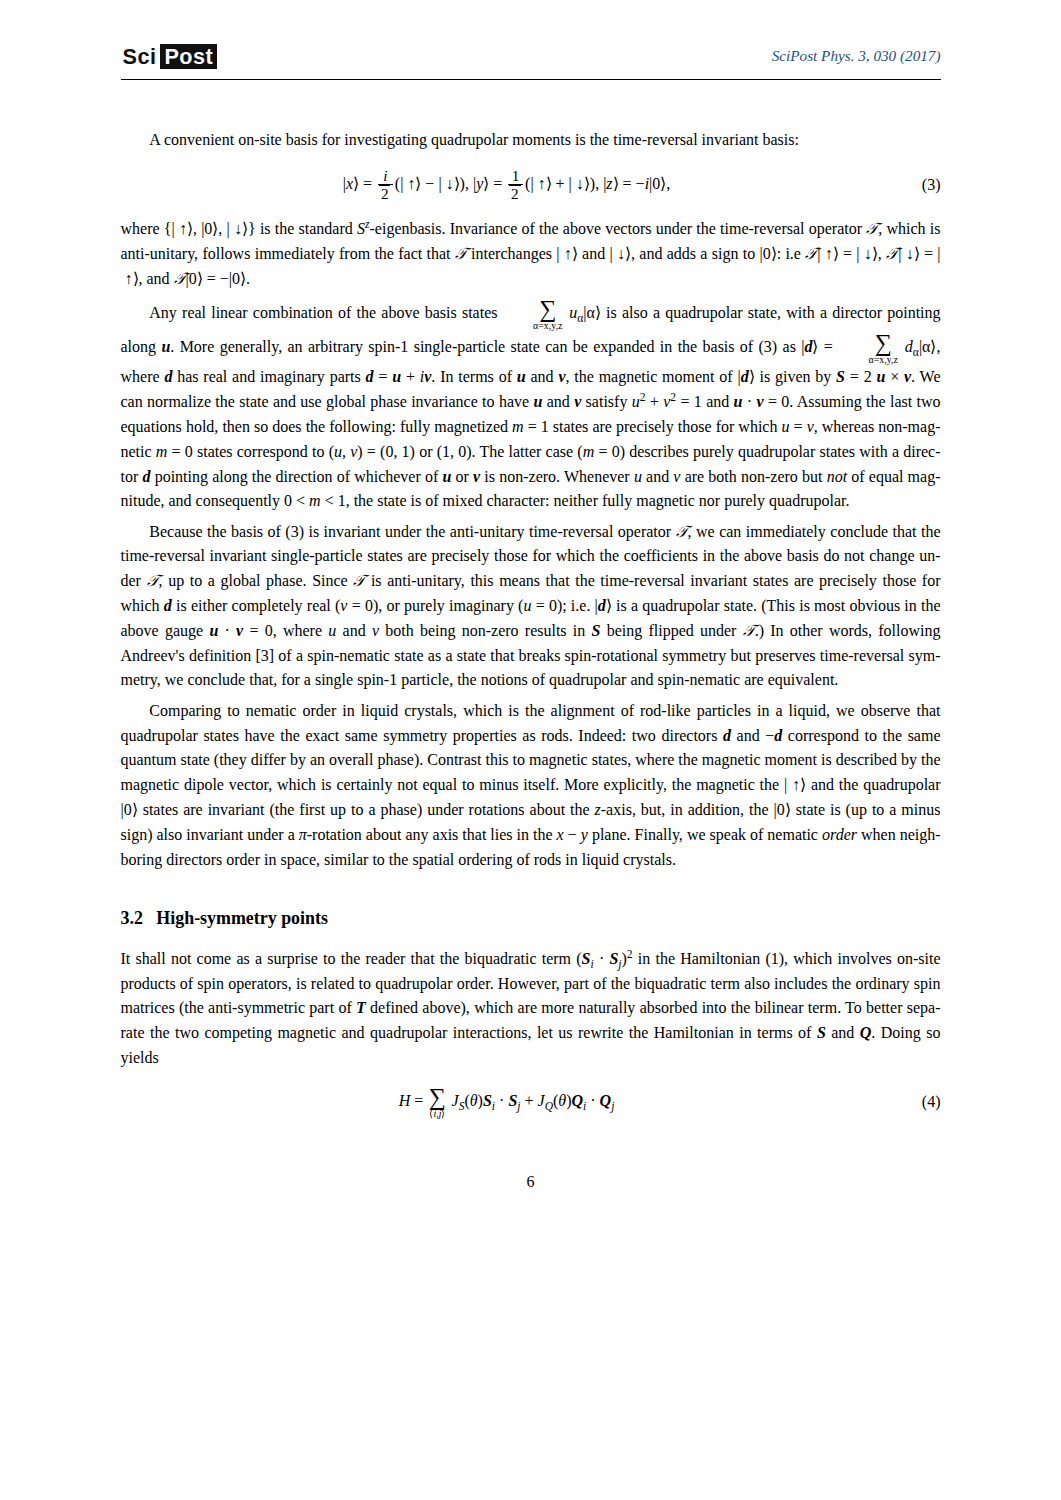Sci Post
SciPost Phys. 3, 030 (2017)
A convenient on-site basis for investigating quadrupolar moments is the time-reversal invariant basis:
|x⟩ = i 2(| ↑⟩ − | ↓⟩), |y⟩ = 12(| ↑⟩ + | ↓⟩), |z⟩ = −i|0⟩, (3)
where {| ↑⟩, |0⟩, | ↓⟩} is the standard Sz-eigenbasis. Invariance of the above vectors under the time-reversal operator 𝒯, which is anti-unitary, follows immediately from the fact that 𝒯 interchanges | ↑⟩ and | ↓⟩, and adds a sign to |0⟩: i.e 𝒯| ↑⟩ = | ↓⟩, 𝒯| ↓⟩ = | ↑⟩, and 𝒯|0⟩ = −|0⟩.
Any real linear combination of the above basis states ∑α=x,y,z uα|α⟩ is also a quadrupolar state, with a director pointing along u. More generally, an arbitrary spin-1 single-particle state can be expanded in the basis of (3) as |d⟩ = ∑α=x,y,z dα|α⟩, where d has real and imaginary parts d = u + iv. In terms of u and v, the magnetic moment of |d⟩ is given by S = 2 u × v. We can normalize the state and use global phase invariance to have u and v satisfy u2 + v2 = 1 and u · v = 0. Assuming the last two equations hold, then so does the following: fully magnetized m = 1 states are precisely those for which u = v, whereas non-magnetic m = 0 states correspond to (u, v) = (0, 1) or (1, 0). The latter case (m = 0) describes purely quadrupolar states with a director d pointing along the direction of whichever of u or v is non-zero. Whenever u and v are both non-zero but not of equal magnitude, and consequently 0 < m < 1, the state is of mixed character: neither fully magnetic nor purely quadrupolar.
Because the basis of (3) is invariant under the anti-unitary time-reversal operator 𝒯, we can immediately conclude that the time-reversal invariant single-particle states are precisely those for which the coefficients in the above basis do not change under 𝒯, up to a global phase. Since 𝒯 is anti-unitary, this means that the time-reversal invariant states are precisely those for which d is either completely real (v = 0), or purely imaginary (u = 0); i.e. |d⟩ is a quadrupolar state. (This is most obvious in the above gauge u · v = 0, where u and v both being non-zero results in S being flipped under 𝒯.) In other words, following Andreev's definition [3] of a spin-nematic state as a state that breaks spin-rotational symmetry but preserves time-reversal symmetry, we conclude that, for a single spin-1 particle, the notions of quadrupolar and spin-nematic are equivalent.
Comparing to nematic order in liquid crystals, which is the alignment of rod-like particles in a liquid, we observe that quadrupolar states have the exact same symmetry properties as rods. Indeed: two directors d and −d correspond to the same quantum state (they differ by an overall phase). Contrast this to magnetic states, where the magnetic moment is described by the magnetic dipole vector, which is certainly not equal to minus itself. More explicitly, the magnetic the | ↑⟩ and the quadrupolar |0⟩ states are invariant (the first up to a phase) under rotations about the z-axis, but, in addition, the |0⟩ state is (up to a minus sign) also invariant under a π-rotation about any axis that lies in the x − y plane. Finally, we speak of nematic order when neighboring directors order in space, similar to the spatial ordering of rods in liquid crystals.
3.2 High-symmetry points
It shall not come as a surprise to the reader that the biquadratic term (Si · Sj)2 in the Hamiltonian (1), which involves on-site products of spin operators, is related to quadrupolar order. However, part of the biquadratic term also includes the ordinary spin matrices (the anti-symmetric part of T defined above), which are more naturally absorbed into the bilinear term. To better separate the two competing magnetic and quadrupolar interactions, let us rewrite the Hamiltonian in terms of S and Q. Doing so yields
H = ∑⟨i,j⟩ JS(θ)Si · Sj + JQ(θ)Qi · Qj (4)
6